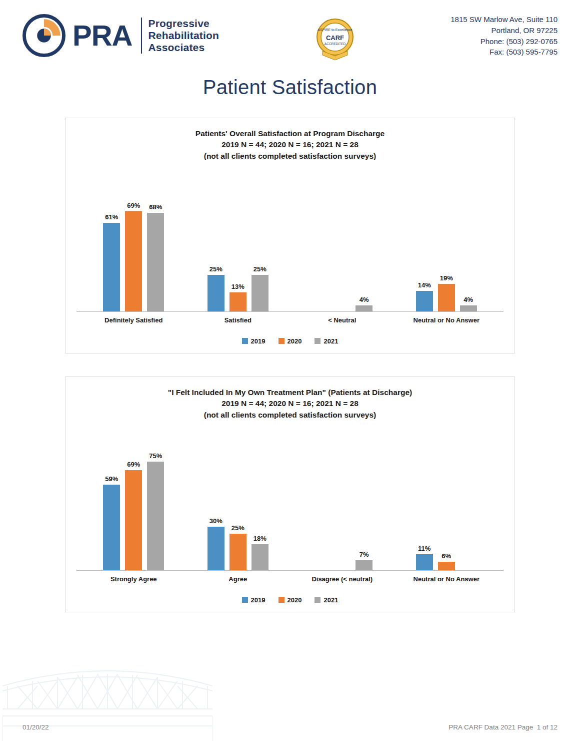PRA
Progressive Rehabilitation Associates
ASPIRE to Excellence CARF ACCREDITED
1815 SW Marlow Ave, Suite 110
Portland, OR 97225
Phone: (503) 292-0765
Fax: (503) 595-7795
Patient Satisfaction
Patients' Overall Satisfaction at Program Discharge
2019 N = 44; 2020 N = 16; 2021 N = 28
(not all clients completed satisfaction surveys)
61%
69%
68%
25%
13%
25%
4%
14%
19%
4%
Definitely Satisfied
Satisfied
< Neutral
Neutral or No Answer
2019
2020
2021
"I Felt Included In My Own Treatment Plan" (Patients at Discharge)
2019 N = 44; 2020 N = 16; 2021 N = 28
(not all clients completed satisfaction surveys)
59%
69%
75%
30%
25%
18%
7%
11%
6%
Strongly Agree
Agree
Disagree (< neutral)
Neutral or No Answer
2019
2020
2021
01/20/22
PRA CARF Data 2021 Page 1 of 12